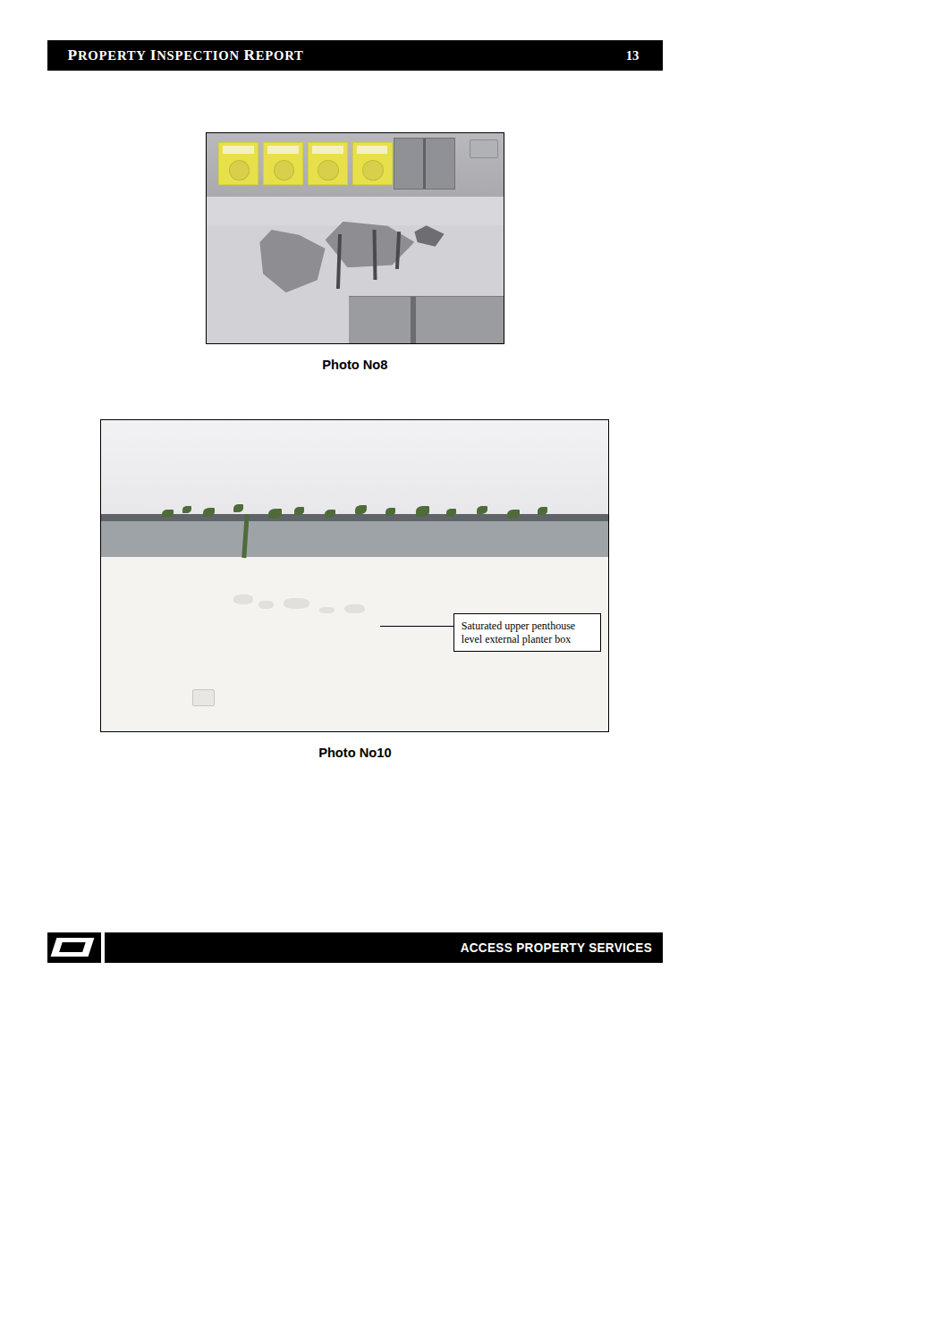PROPERTY INSPECTION REPORT 13
Photo No8
Saturated upper penthouse level external planter box
Photo No10
ACCESS PROPERTY SERVICES